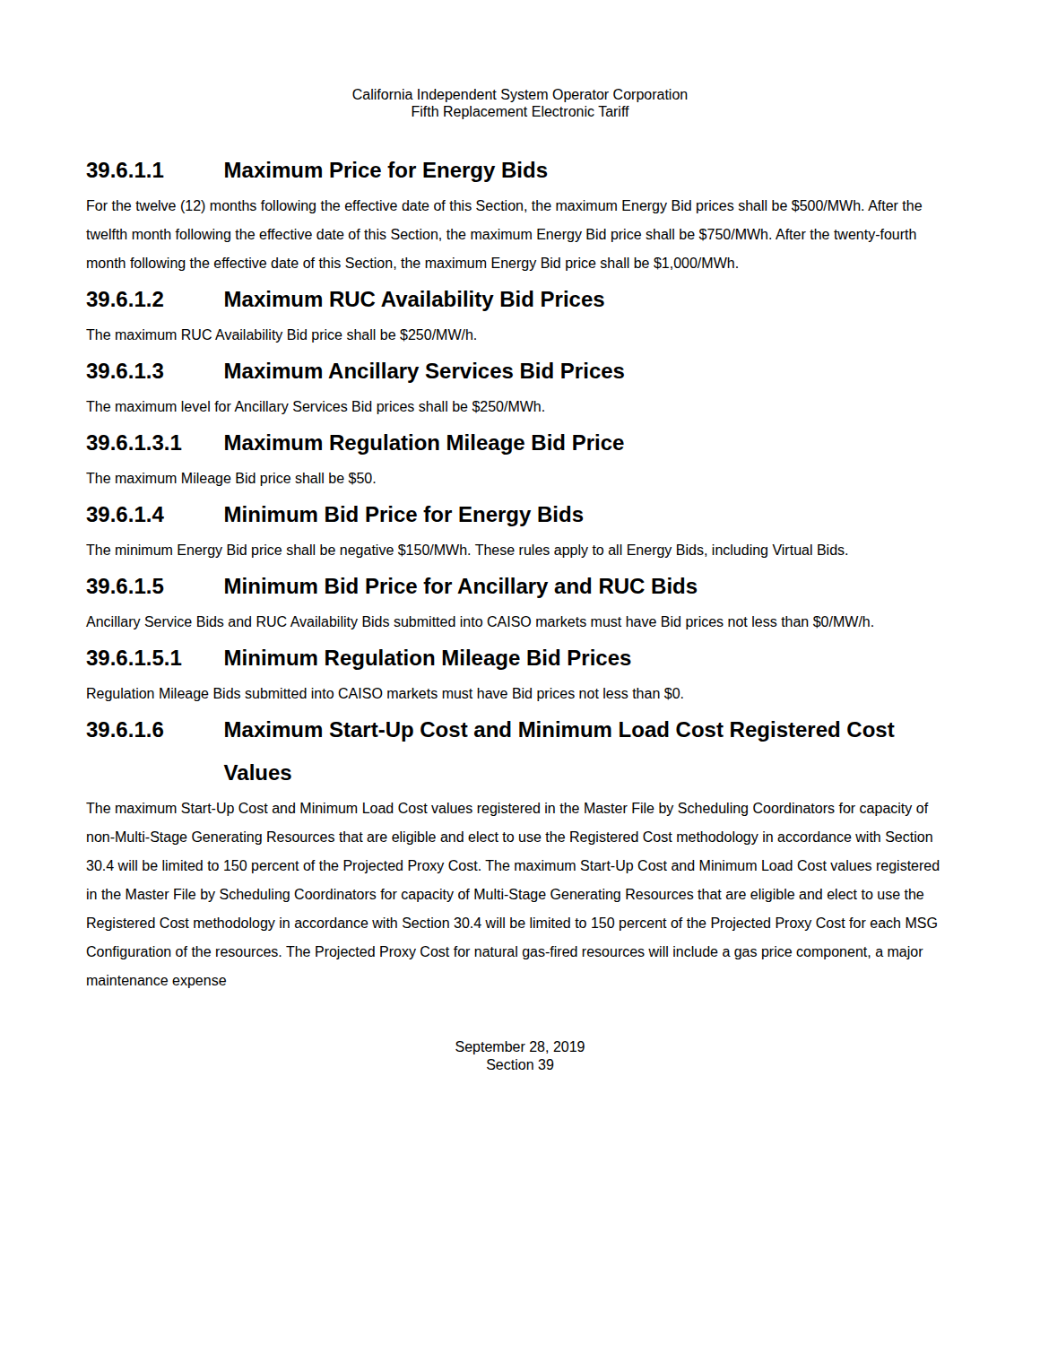California Independent System Operator Corporation
Fifth Replacement Electronic Tariff
39.6.1.1 Maximum Price for Energy Bids
For the twelve (12) months following the effective date of this Section, the maximum Energy Bid prices shall be $500/MWh. After the twelfth month following the effective date of this Section, the maximum Energy Bid price shall be $750/MWh. After the twenty-fourth month following the effective date of this Section, the maximum Energy Bid price shall be $1,000/MWh.
39.6.1.2 Maximum RUC Availability Bid Prices
The maximum RUC Availability Bid price shall be $250/MW/h.
39.6.1.3 Maximum Ancillary Services Bid Prices
The maximum level for Ancillary Services Bid prices shall be $250/MWh.
39.6.1.3.1 Maximum Regulation Mileage Bid Price
The maximum Mileage Bid price shall be $50.
39.6.1.4 Minimum Bid Price for Energy Bids
The minimum Energy Bid price shall be negative $150/MWh. These rules apply to all Energy Bids, including Virtual Bids.
39.6.1.5 Minimum Bid Price for Ancillary and RUC Bids
Ancillary Service Bids and RUC Availability Bids submitted into CAISO markets must have Bid prices not less than $0/MW/h.
39.6.1.5.1 Minimum Regulation Mileage Bid Prices
Regulation Mileage Bids submitted into CAISO markets must have Bid prices not less than $0.
39.6.1.6 Maximum Start-Up Cost and Minimum Load Cost Registered Cost Values
The maximum Start-Up Cost and Minimum Load Cost values registered in the Master File by Scheduling Coordinators for capacity of non-Multi-Stage Generating Resources that are eligible and elect to use the Registered Cost methodology in accordance with Section 30.4 will be limited to 150 percent of the Projected Proxy Cost. The maximum Start-Up Cost and Minimum Load Cost values registered in the Master File by Scheduling Coordinators for capacity of Multi-Stage Generating Resources that are eligible and elect to use the Registered Cost methodology in accordance with Section 30.4 will be limited to 150 percent of the Projected Proxy Cost for each MSG Configuration of the resources. The Projected Proxy Cost for natural gas-fired resources will include a gas price component, a major maintenance expense
September 28, 2019
Section 39